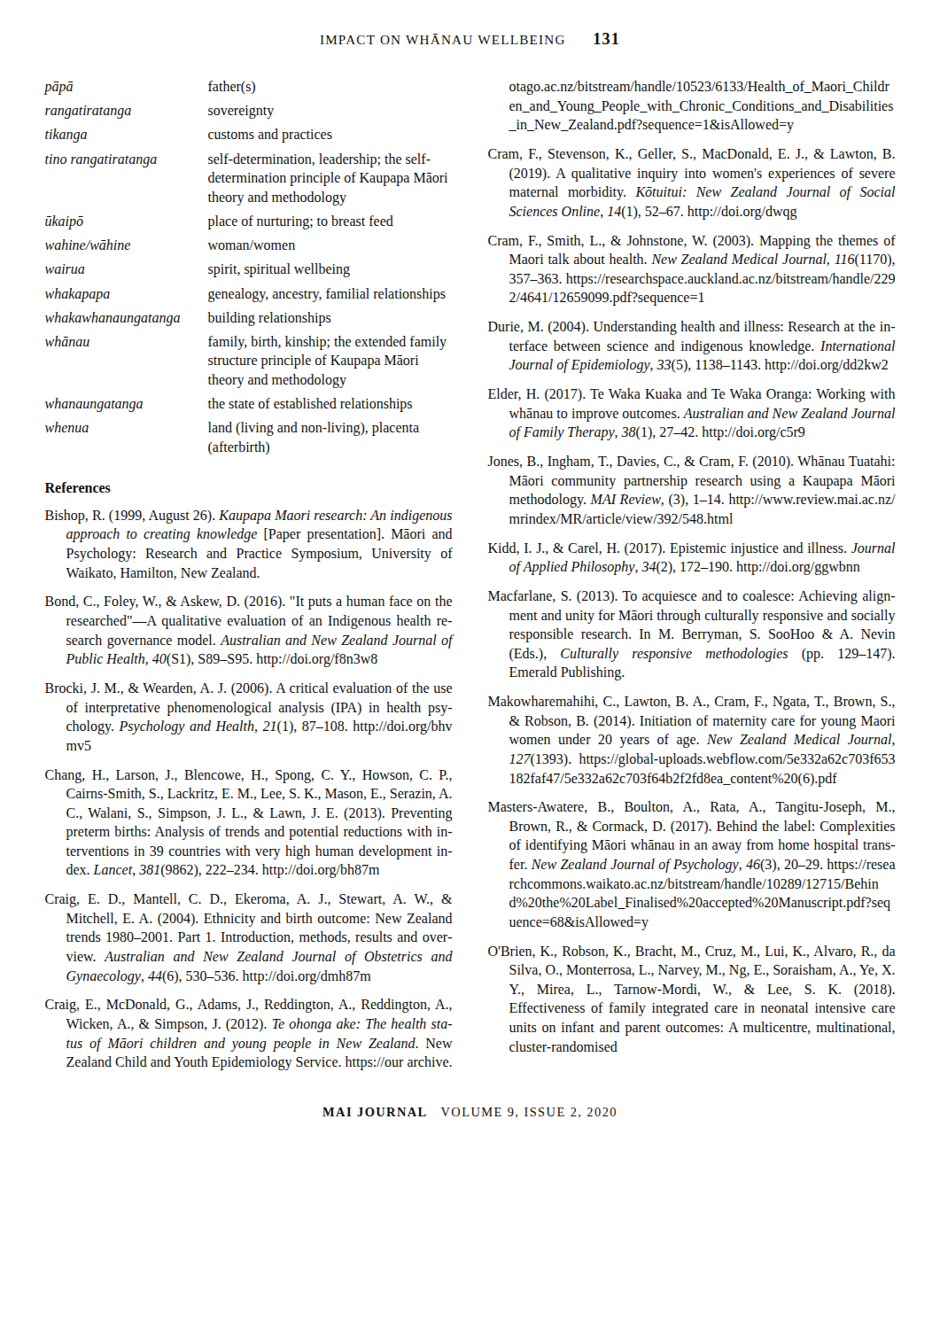Impact on Whānau Wellbeing 131
pāpā
father(s)
rangatiratanga
sovereignty
tikanga
customs and practices
tino rangatiratanga
self-determination, leadership; the self-determination principle of Kaupapa Māori theory and methodology
ūkaipō
place of nurturing; to breast feed
wahine/wāhine
woman/women
wairua
spirit, spiritual wellbeing
whakapapa
genealogy, ancestry, familial relationships
whakawhanaungatanga
building relationships
whānau
family, birth, kinship; the extended family structure principle of Kaupapa Māori theory and methodology
whanaungatanga
the state of established relationships
whenua
land (living and non-living), placenta (afterbirth)
References
Bishop, R. (1999, August 26). Kaupapa Maori research: An indigenous approach to creating knowledge [Paper presentation]. Māori and Psychology: Research and Practice Symposium, University of Waikato, Hamilton, New Zealand.
Bond, C., Foley, W., & Askew, D. (2016). "It puts a human face on the researched"—A qualitative evaluation of an Indigenous health research governance model. Australian and New Zealand Journal of Public Health, 40(S1), S89–S95. http://doi.org/f8n3w8
Brocki, J. M., & Wearden, A. J. (2006). A critical evaluation of the use of interpretative phenomenological analysis (IPA) in health psychology. Psychology and Health, 21(1), 87–108. http://doi.org/bhvmv5
Chang, H., Larson, J., Blencowe, H., Spong, C. Y., Howson, C. P., Cairns-Smith, S., Lackritz, E. M., Lee, S. K., Mason, E., Serazin, A. C., Walani, S., Simpson, J. L., & Lawn, J. E. (2013). Preventing preterm births: Analysis of trends and potential reductions with interventions in 39 countries with very high human development index. Lancet, 381(9862), 222–234. http://doi.org/bh87m
Craig, E. D., Mantell, C. D., Ekeroma, A. J., Stewart, A. W., & Mitchell, E. A. (2004). Ethnicity and birth outcome: New Zealand trends 1980–2001. Part 1. Introduction, methods, results and overview. Australian and New Zealand Journal of Obstetrics and Gynaecology, 44(6), 530–536. http://doi.org/dmh87m
Craig, E., McDonald, G., Adams, J., Reddington, A., Reddington, A., Wicken, A., & Simpson, J. (2012). Te ohonga ake: The health status of Māori children and young people in New Zealand. New Zealand Child and Youth Epidemiology Service. https://our archive.otago.ac.nz/bitstream/handle/10523/6133/Health_of_Maori_Children_and_Young_People_with_Chronic_Conditions_and_Disabilities_in_New_Zealand.pdf?sequence=1&isAllowed=y
Cram, F., Stevenson, K., Geller, S., MacDonald, E. J., & Lawton, B. (2019). A qualitative inquiry into women's experiences of severe maternal morbidity. Kōtuitui: New Zealand Journal of Social Sciences Online, 14(1), 52–67. http://doi.org/dwqg
Cram, F., Smith, L., & Johnstone, W. (2003). Mapping the themes of Maori talk about health. New Zealand Medical Journal, 116(1170), 357–363. https://researchspace.auckland.ac.nz/bitstream/handle/2292/4641/12659099.pdf?sequence=1
Durie, M. (2004). Understanding health and illness: Research at the interface between science and indigenous knowledge. International Journal of Epidemiology, 33(5), 1138–1143. http://doi.org/dd2kw2
Elder, H. (2017). Te Waka Kuaka and Te Waka Oranga: Working with whānau to improve outcomes. Australian and New Zealand Journal of Family Therapy, 38(1), 27–42. http://doi.org/c5r9
Jones, B., Ingham, T., Davies, C., & Cram, F. (2010). Whānau Tuatahi: Māori community partnership research using a Kaupapa Māori methodology. MAI Review, (3), 1–14. http://www.review.mai.ac.nz/mrindex/MR/article/view/392/548.html
Kidd, I. J., & Carel, H. (2017). Epistemic injustice and illness. Journal of Applied Philosophy, 34(2), 172–190. http://doi.org/ggwbnn
Macfarlane, S. (2013). To acquiesce and to coalesce: Achieving alignment and unity for Māori through culturally responsive and socially responsible research. In M. Berryman, S. SooHoo & A. Nevin (Eds.), Culturally responsive methodologies (pp. 129–147). Emerald Publishing.
Makowharemahihi, C., Lawton, B. A., Cram, F., Ngata, T., Brown, S., & Robson, B. (2014). Initiation of maternity care for young Maori women under 20 years of age. New Zealand Medical Journal, 127(1393). https://global-uploads.webflow.com/5e332a62c703f653182faf47/5e332a62c703f64b2f2fd8ea_content%20(6).pdf
Masters-Awatere, B., Boulton, A., Rata, A., Tangitu-Joseph, M., Brown, R., & Cormack, D. (2017). Behind the label: Complexities of identifying Māori whānau in an away from home hospital transfer. New Zealand Journal of Psychology, 46(3), 20–29. https://researchcommons.waikato.ac.nz/bitstream/handle/10289/12715/Behind%20the%20Label_Finalised%20accepted%20Manuscript.pdf?sequence=68&isAllowed=y
O'Brien, K., Robson, K., Bracht, M., Cruz, M., Lui, K., Alvaro, R., da Silva, O., Monterrosa, L., Narvey, M., Ng, E., Soraisham, A., Ye, X. Y., Mirea, L., Tarnow-Mordi, W., & Lee, S. K. (2018). Effectiveness of family integrated care in neonatal intensive care units on infant and parent outcomes: A multicentre, multinational, cluster-randomised
MAI JOURNAL VOLUME 9, ISSUE 2, 2020